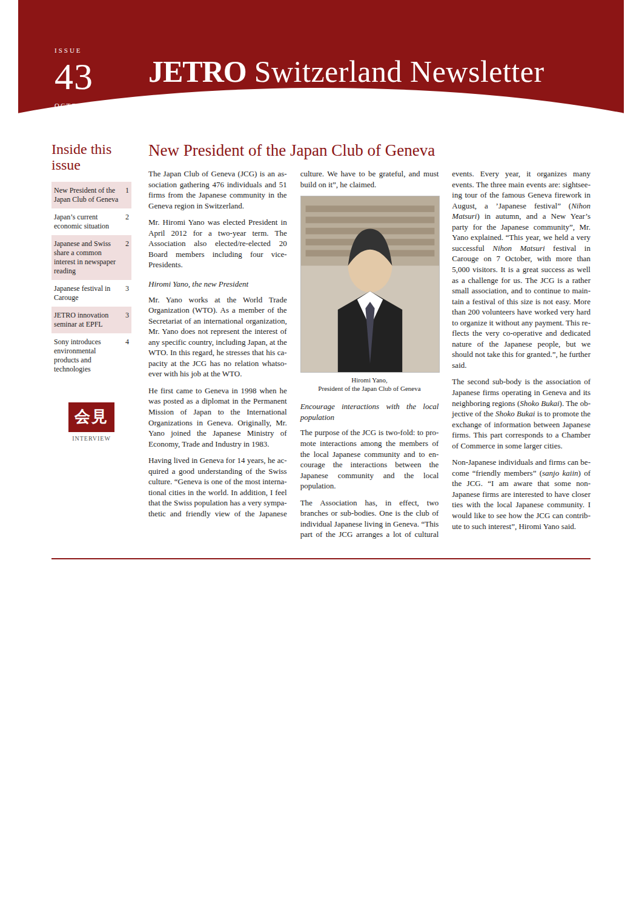ISSUE
43
OCTOBER
2012
JETRO Switzerland Newsletter
Japan External Trade Organization
Inside this issue
New President of the Japan Club of Geneva 1
Japan’s current economic situation 2
Japanese and Swiss share a common interest in newspaper reading 2
Japanese festival in Carouge 3
JETRO innovation seminar at EPFL 3
Sony introduces environmental products and technologies 4
会見
INTERVIEW
New President of the Japan Club of Geneva
The Japan Club of Geneva (JCG) is an association gathering 476 individuals and 51 firms from the Japanese community in the Geneva region in Switzerland.
Mr. Hiromi Yano was elected President in April 2012 for a two-year term. The Association also elected/re-elected 20 Board members including four vice-Presidents.
Hiromi Yano, the new President
Mr. Yano works at the World Trade Organization (WTO). As a member of the Secretariat of an international organization, Mr. Yano does not represent the interest of any specific country, including Japan, at the WTO. In this regard, he stresses that his capacity at the JCG has no relation whatsoever with his job at the WTO.
He first came to Geneva in 1998 when he was posted as a diplomat in the Permanent Mission of Japan to the International Organizations in Geneva. Originally, Mr. Yano joined the Japanese Ministry of Economy, Trade and Industry in 1983.
Having lived in Geneva for 14 years, he acquired a good understanding of the Swiss culture. “Geneva is one of the most international cities in the world. In addition, I feel that the Swiss population has a very sympathetic and friendly view of the Japanese culture. We have to be grateful, and must build on it”, he claimed.
Hiromi Yano,
President of the Japan Club of Geneva
Encourage interactions with the local population
The purpose of the JCG is two-fold: to promote interactions among the members of the local Japanese community and to encourage the interactions between the Japanese community and the local population.
The Association has, in effect, two branches or sub-bodies. One is the club of individual Japanese living in Geneva. “This part of the JCG arranges a lot of cultural events. Every year, it organizes many events. The three main events are: sightseeing tour of the famous Geneva firework in August, a ’Japanese festival” (Nihon Matsuri) in autumn, and a New Year’s party for the Japanese community”, Mr. Yano explained. “This year, we held a very successful Nihon Matsuri festival in Carouge on 7 October, with more than 5,000 visitors. It is a great success as well as a challenge for us. The JCG is a rather small association, and to continue to maintain a festival of this size is not easy. More than 200 volunteers have worked very hard to organize it without any payment. This reflects the very co-operative and dedicated nature of the Japanese people, but we should not take this for granted.”, he further said.
The second sub-body is the association of Japanese firms operating in Geneva and its neighboring regions (Shoko Bukai). The objective of the Shoko Bukai is to promote the exchange of information between Japanese firms. This part corresponds to a Chamber of Commerce in some larger cities.
Non-Japanese individuals and firms can become “friendly members” (sanjo kaiin) of the JCG. “I am aware that some non-Japanese firms are interested to have closer ties with the local Japanese community. I would like to see how the JCG can contribute to such interest”, Hiromi Yano said.